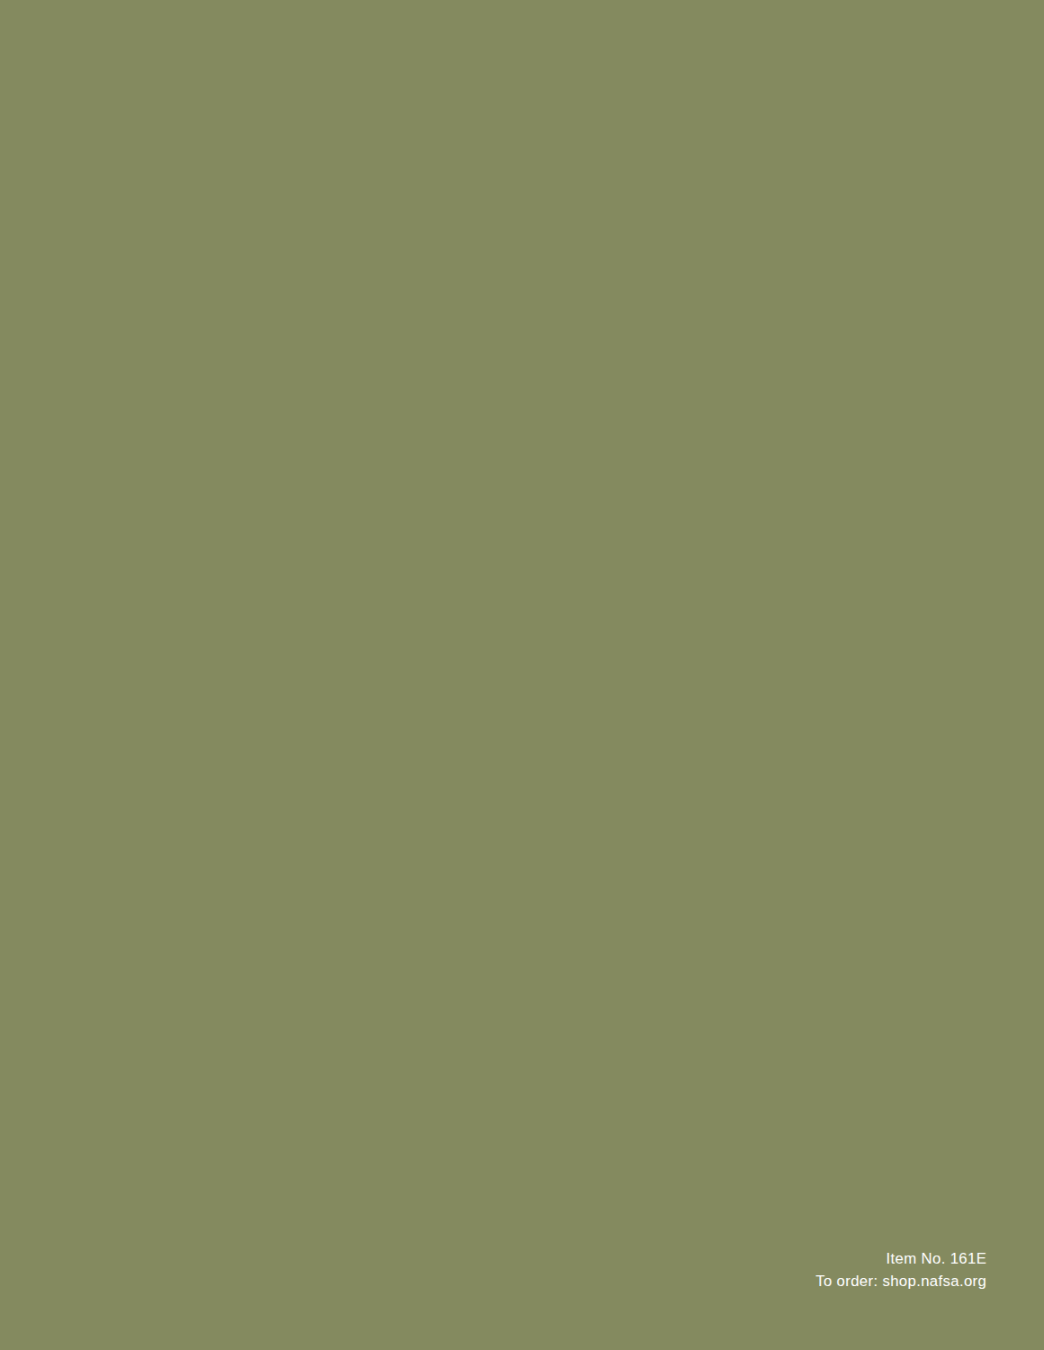Item No. 161E
To order: shop.nafsa.org